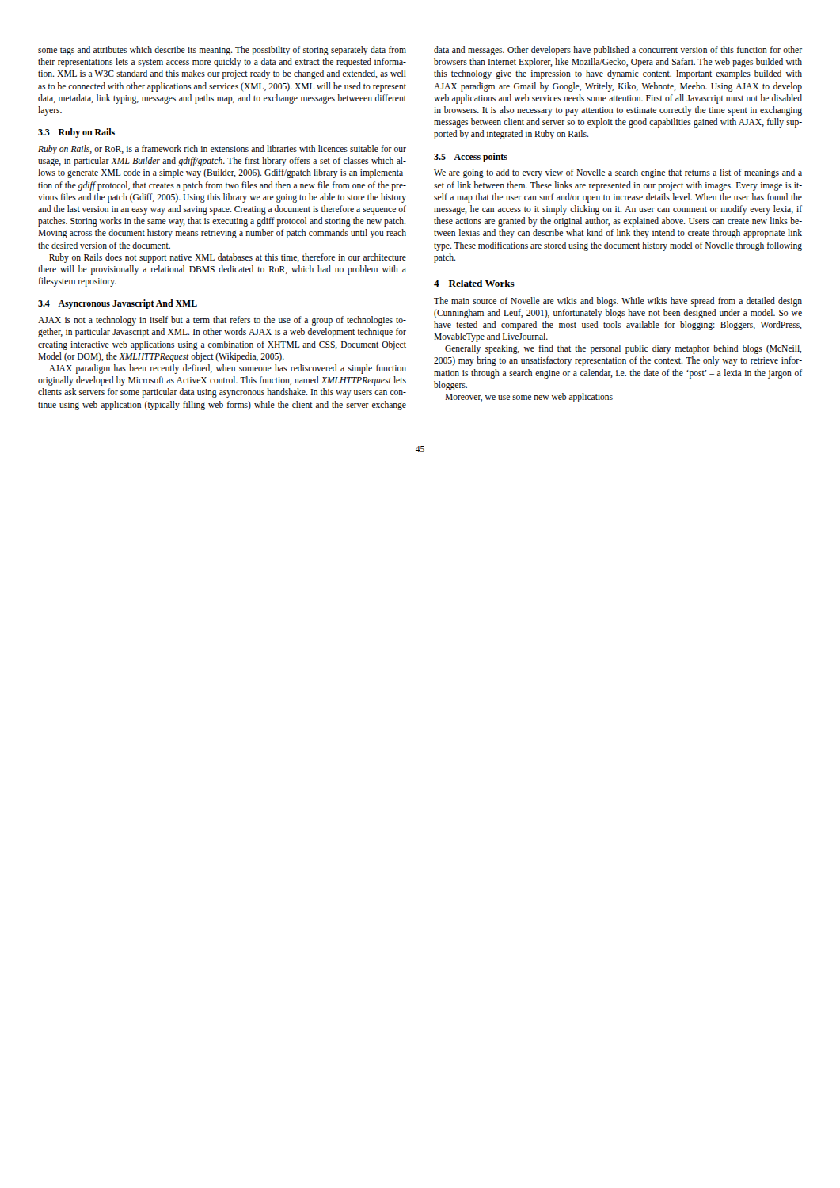some tags and attributes which describe its meaning. The possibility of storing separately data from their representations lets a system access more quickly to a data and extract the requested information. XML is a W3C standard and this makes our project ready to be changed and extended, as well as to be connected with other applications and services (XML, 2005). XML will be used to represent data, metadata, link typing, messages and paths map, and to exchange messages betweeen different layers.
3.3 Ruby on Rails
Ruby on Rails, or RoR, is a framework rich in extensions and libraries with licences suitable for our usage, in particular XML Builder and gdiff/gpatch. The first library offers a set of classes which allows to generate XML code in a simple way (Builder, 2006). Gdiff/gpatch library is an implementation of the gdiff protocol, that creates a patch from two files and then a new file from one of the previous files and the patch (Gdiff, 2005). Using this library we are going to be able to store the history and the last version in an easy way and saving space. Creating a document is therefore a sequence of patches. Storing works in the same way, that is executing a gdiff protocol and storing the new patch. Moving across the document history means retrieving a number of patch commands until you reach the desired version of the document.
Ruby on Rails does not support native XML databases at this time, therefore in our architecture there will be provisionally a relational DBMS dedicated to RoR, which had no problem with a filesystem repository.
3.4 Asyncronous Javascript And XML
AJAX is not a technology in itself but a term that refers to the use of a group of technologies together, in particular Javascript and XML. In other words AJAX is a web development technique for creating interactive web applications using a combination of XHTML and CSS, Document Object Model (or DOM), the XMLHTTPRequest object (Wikipedia, 2005).
AJAX paradigm has been recently defined, when someone has rediscovered a simple function originally developed by Microsoft as ActiveX control. This function, named XMLHTTPRequest lets clients ask servers for some particular data using asyncronous handshake. In this way users can continue using web application (typically filling web forms) while the client and the server exchange data and messages. Other developers have published a concurrent version of this function for other browsers than Internet Explorer, like Mozilla/Gecko, Opera and Safari. The web pages builded with this technology give the impression to have dynamic content. Important examples builded with AJAX paradigm are Gmail by Google, Writely, Kiko, Webnote, Meebo. Using AJAX to develop web applications and web services needs some attention. First of all Javascript must not be disabled in browsers. It is also necessary to pay attention to estimate correctly the time spent in exchanging messages between client and server so to exploit the good capabilities gained with AJAX, fully supported by and integrated in Ruby on Rails.
3.5 Access points
We are going to add to every view of Novelle a search engine that returns a list of meanings and a set of link between them. These links are represented in our project with images. Every image is itself a map that the user can surf and/or open to increase details level. When the user has found the message, he can access to it simply clicking on it. An user can comment or modify every lexia, if these actions are granted by the original author, as explained above. Users can create new links between lexias and they can describe what kind of link they intend to create through appropriate link type. These modifications are stored using the document history model of Novelle through following patch.
4 Related Works
The main source of Novelle are wikis and blogs. While wikis have spread from a detailed design (Cunningham and Leuf, 2001), unfortunately blogs have not been designed under a model. So we have tested and compared the most used tools available for blogging: Bloggers, WordPress, MovableType and LiveJournal.
Generally speaking, we find that the personal public diary metaphor behind blogs (McNeill, 2005) may bring to an unsatisfactory representation of the context. The only way to retrieve information is through a search engine or a calendar, i.e. the date of the ‘post’ – a lexia in the jargon of bloggers.
Moreover, we use some new web applications
45